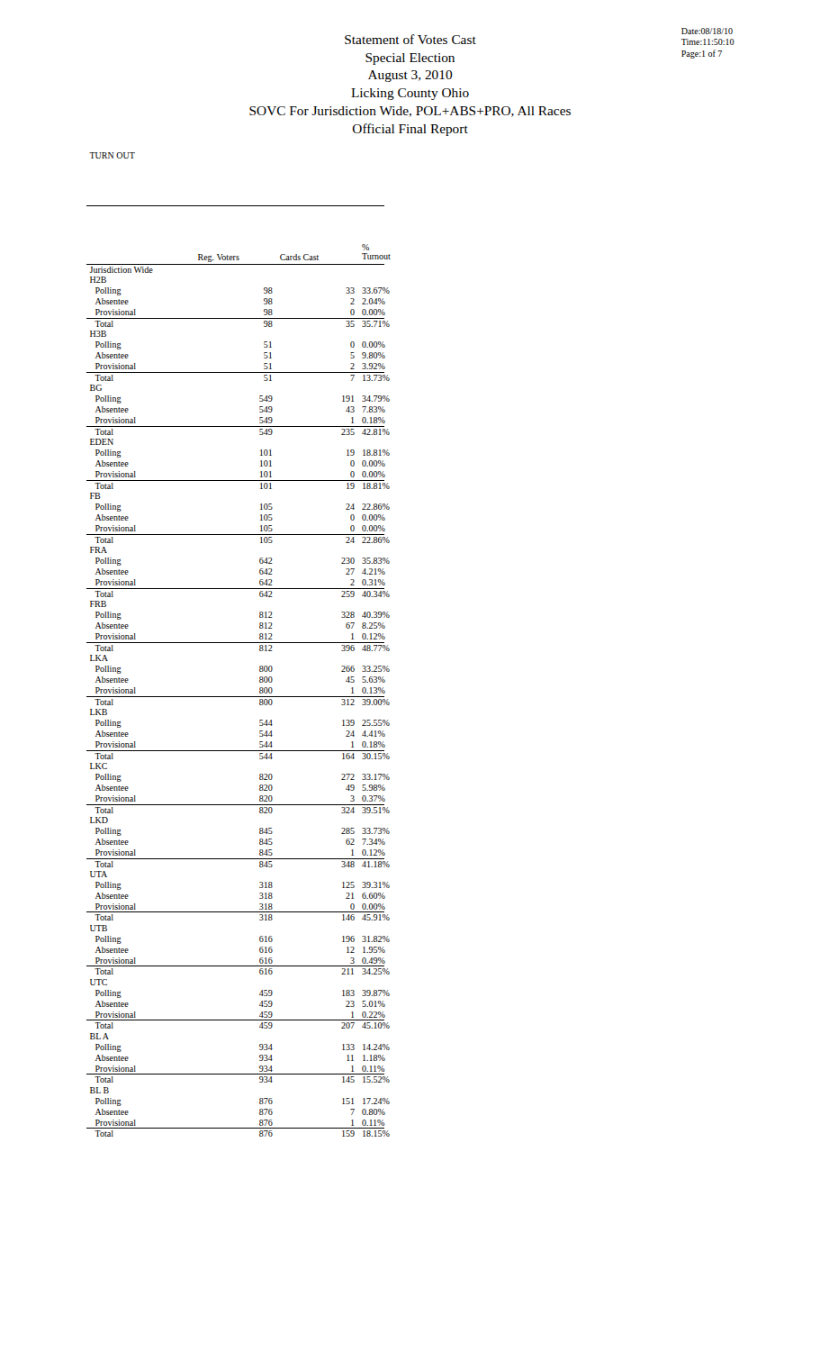Date:08/18/10
Time:11:50:10
Page:1 of 7
Statement of Votes Cast
Special Election
August 3, 2010
Licking County Ohio
SOVC For Jurisdiction Wide, POL+ABS+PRO, All Races
Official Final Report
| TURN OUT |
| --- |
| | Reg. Voters | Cards Cast | % Turnout |
| Jurisdiction Wide |
| H2B | | | |
| Polling | 98 | 33 | 33.67% |
| Absentee | 98 | 2 | 2.04% |
| Provisional | 98 | 0 | 0.00% |
| Total | 98 | 35 | 35.71% |
| H3B | | | |
| Polling | 51 | 0 | 0.00% |
| Absentee | 51 | 5 | 9.80% |
| Provisional | 51 | 2 | 3.92% |
| Total | 51 | 7 | 13.73% |
| BG | | | |
| Polling | 549 | 191 | 34.79% |
| Absentee | 549 | 43 | 7.83% |
| Provisional | 549 | 1 | 0.18% |
| Total | 549 | 235 | 42.81% |
| EDEN | | | |
| Polling | 101 | 19 | 18.81% |
| Absentee | 101 | 0 | 0.00% |
| Provisional | 101 | 0 | 0.00% |
| Total | 101 | 19 | 18.81% |
| FB | | | |
| Polling | 105 | 24 | 22.86% |
| Absentee | 105 | 0 | 0.00% |
| Provisional | 105 | 0 | 0.00% |
| Total | 105 | 24 | 22.86% |
| FRA | | | |
| Polling | 642 | 230 | 35.83% |
| Absentee | 642 | 27 | 4.21% |
| Provisional | 642 | 2 | 0.31% |
| Total | 642 | 259 | 40.34% |
| FRB | | | |
| Polling | 812 | 328 | 40.39% |
| Absentee | 812 | 67 | 8.25% |
| Provisional | 812 | 1 | 0.12% |
| Total | 812 | 396 | 48.77% |
| LKA | | | |
| Polling | 800 | 266 | 33.25% |
| Absentee | 800 | 45 | 5.63% |
| Provisional | 800 | 1 | 0.13% |
| Total | 800 | 312 | 39.00% |
| LKB | | | |
| Polling | 544 | 139 | 25.55% |
| Absentee | 544 | 24 | 4.41% |
| Provisional | 544 | 1 | 0.18% |
| Total | 544 | 164 | 30.15% |
| LKC | | | |
| Polling | 820 | 272 | 33.17% |
| Absentee | 820 | 49 | 5.98% |
| Provisional | 820 | 3 | 0.37% |
| Total | 820 | 324 | 39.51% |
| LKD | | | |
| Polling | 845 | 285 | 33.73% |
| Absentee | 845 | 62 | 7.34% |
| Provisional | 845 | 1 | 0.12% |
| Total | 845 | 348 | 41.18% |
| UTA | | | |
| Polling | 318 | 125 | 39.31% |
| Absentee | 318 | 21 | 6.60% |
| Provisional | 318 | 0 | 0.00% |
| Total | 318 | 146 | 45.91% |
| UTB | | | |
| Polling | 616 | 196 | 31.82% |
| Absentee | 616 | 12 | 1.95% |
| Provisional | 616 | 3 | 0.49% |
| Total | 616 | 211 | 34.25% |
| UTC | | | |
| Polling | 459 | 183 | 39.87% |
| Absentee | 459 | 23 | 5.01% |
| Provisional | 459 | 1 | 0.22% |
| Total | 459 | 207 | 45.10% |
| BL A | | | |
| Polling | 934 | 133 | 14.24% |
| Absentee | 934 | 11 | 1.18% |
| Provisional | 934 | 1 | 0.11% |
| Total | 934 | 145 | 15.52% |
| BL B | | | |
| Polling | 876 | 151 | 17.24% |
| Absentee | 876 | 7 | 0.80% |
| Provisional | 876 | 1 | 0.11% |
| Total | 876 | 159 | 18.15% |